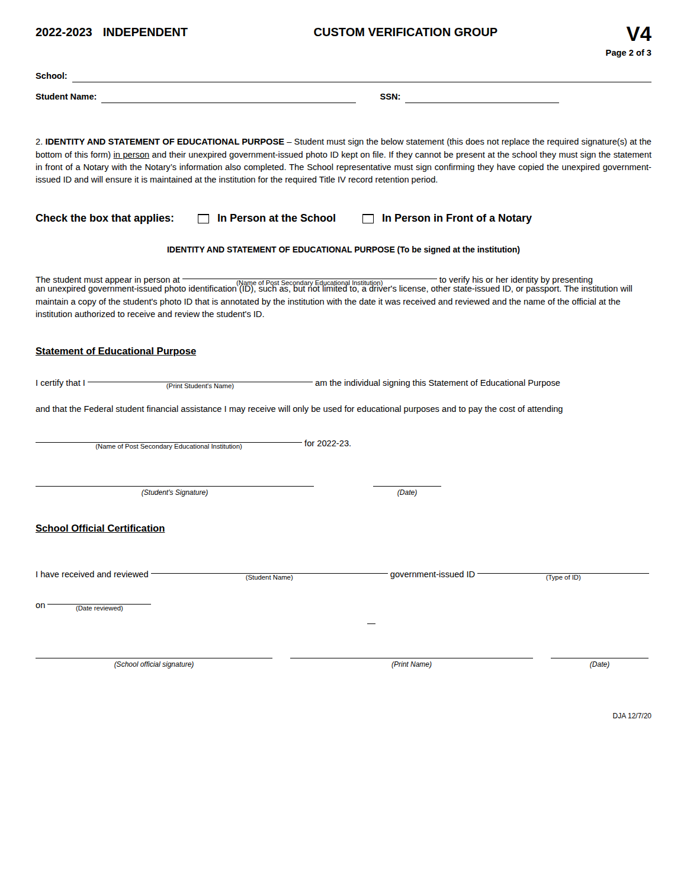2022-2023 INDEPENDENT
CUSTOM VERIFICATION GROUP
V4
Page 2 of 3
School:
Student Name: SSN:
2. IDENTITY AND STATEMENT OF EDUCATIONAL PURPOSE – Student must sign the below statement (this does not replace the required signature(s) at the bottom of this form) in person and their unexpired government-issued photo ID kept on file. If they cannot be present at the school they must sign the statement in front of a Notary with the Notary’s information also completed. The School representative must sign confirming they have copied the unexpired government-issued ID and will ensure it is maintained at the institution for the required Title IV record retention period.
Check the box that applies: In Person at the School In Person in Front of a Notary
IDENTITY AND STATEMENT OF EDUCATIONAL PURPOSE (To be signed at the institution)
The student must appear in person at (Name of Post Secondary Educational Institution) to verify his or her identity by presenting
an unexpired government-issued photo identification (ID), such as, but not limited to, a driver's license, other state-issued ID, or passport. The institution will maintain a copy of the student's photo ID that is annotated by the institution with the date it was received and reviewed and the name of the official at the institution authorized to receive and review the student's ID.
Statement of Educational Purpose
I certify that I (Print Student's Name) am the individual signing this Statement of Educational Purpose
and that the Federal student financial assistance I may receive will only be used for educational purposes and to pay the cost of attending
(Name of Post Secondary Educational Institution) for 2022-23.
(Student's Signature)
(Date)
School Official Certification
I have received and reviewed (Student Name) government-issued ID (Type of ID)
on (Date reviewed)
(School official signature)
(Print Name)
(Date)
DJA 12/7/20